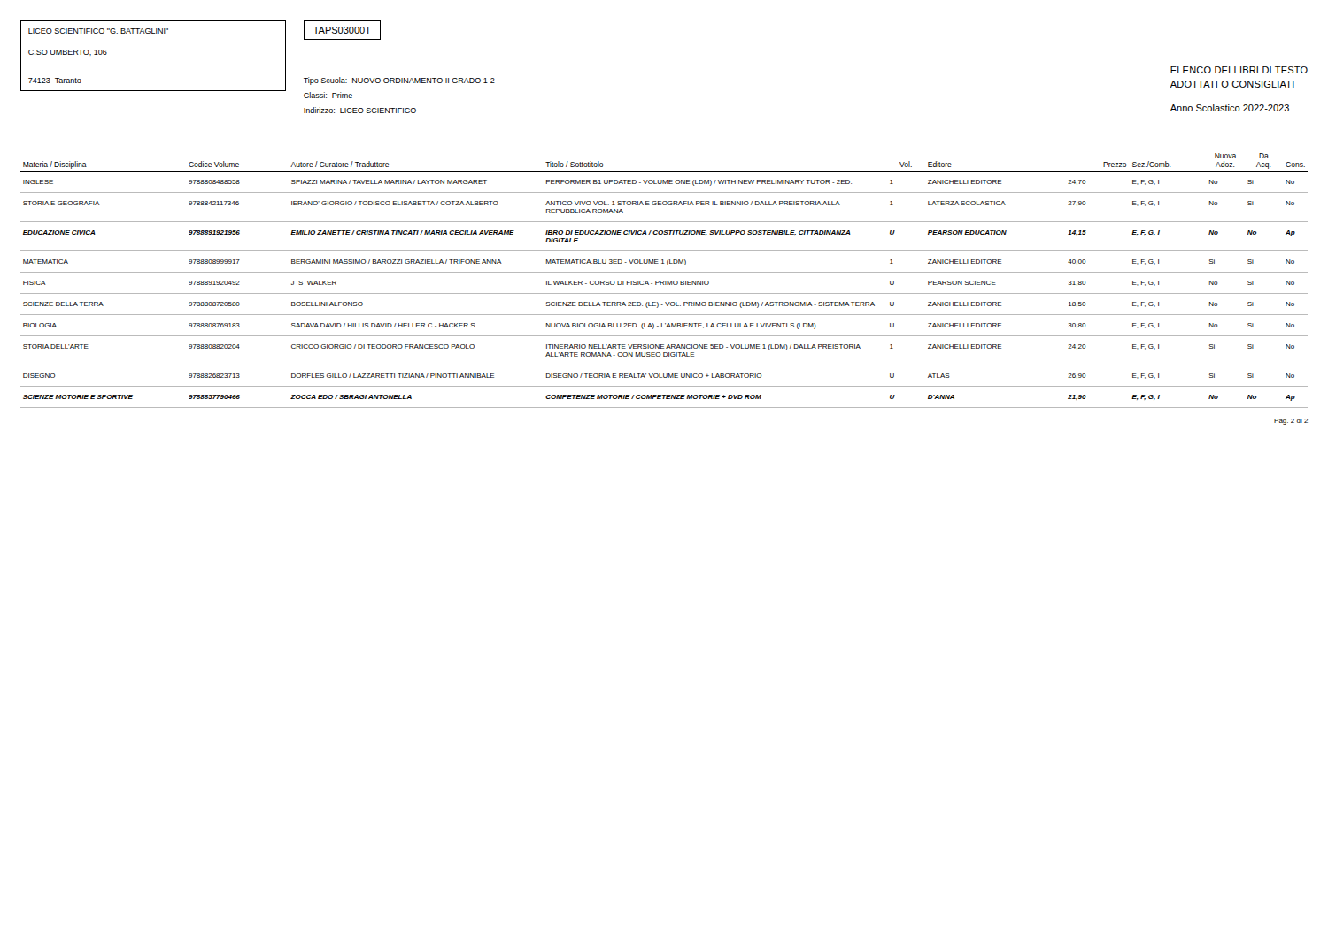LICEO SCIENTIFICO "G. BATTAGLINI"
C.SO UMBERTO, 106
74123 Taranto
TAPS03000T
Tipo Scuola: NUOVO ORDINAMENTO II GRADO 1-2
Classi: Prime
Indirizzo: LICEO SCIENTIFICO
ELENCO DEI LIBRI DI TESTO
ADOTTATI O CONSIGLIATI
Anno Scolastico 2022-2023
| Materia / Disciplina | Codice Volume | Autore / Curatore / Traduttore | Titolo / Sottotitolo | Vol. | Editore | Prezzo | Sez./Comb. | Nuova Adoz. | Da Acq. | Cons. |
| --- | --- | --- | --- | --- | --- | --- | --- | --- | --- | --- |
| INGLESE | 9788808488558 | SPIAZZI MARINA / TAVELLA MARINA / LAYTON MARGARET | PERFORMER B1 UPDATED - VOLUME ONE (LDM) / WITH NEW PRELIMINARY TUTOR - 2ED. | 1 | ZANICHELLI EDITORE | 24,70 | E, F, G, I | No | Si | No |
| STORIA E GEOGRAFIA | 9788842117346 | IERANO' GIORGIO / TODISCO ELISABETTA / COTZA ALBERTO | ANTICO VIVO VOL. 1 STORIA E GEOGRAFIA PER IL BIENNIO / DALLA PREISTORIA ALLA REPUBBLICA ROMANA | 1 | LATERZA SCOLASTICA | 27,90 | E, F, G, I | No | Si | No |
| EDUCAZIONE CIVICA | 9788891921956 | EMILIO ZANETTE / CRISTINA TINCATI / MARIA CECILIA AVERAME | IBRO DI EDUCAZIONE CIVICA / COSTITUZIONE, SVILUPPO SOSTENIBILE, CITTADINANZA DIGITALE | U | PEARSON EDUCATION | 14,15 | E, F, G, I | No | No | Ap |
| MATEMATICA | 9788808999917 | BERGAMINI MASSIMO / BAROZZI GRAZIELLA / TRIFONE ANNA | MATEMATICA.BLU 3ED - VOLUME 1 (LDM) | 1 | ZANICHELLI EDITORE | 40,00 | E, F, G, I | Si | Si | No |
| FISICA | 9788891920492 | J S WALKER | IL WALKER - CORSO DI FISICA - PRIMO BIENNIO | U | PEARSON SCIENCE | 31,80 | E, F, G, I | No | Si | No |
| SCIENZE DELLA TERRA | 9788808720580 | BOSELLINI ALFONSO | SCIENZE DELLA TERRA 2ED. (LE) - VOL. PRIMO BIENNIO (LDM) / ASTRONOMIA - SISTEMA TERRA | U | ZANICHELLI EDITORE | 18,50 | E, F, G, I | No | Si | No |
| BIOLOGIA | 9788808769183 | SADAVA DAVID / HILLIS DAVID / HELLER C - HACKER S | NUOVA BIOLOGIA.BLU 2ED. (LA) - L'AMBIENTE, LA CELLULA E I VIVENTI S (LDM) | U | ZANICHELLI EDITORE | 30,80 | E, F, G, I | No | Si | No |
| STORIA DELL'ARTE | 9788808820204 | CRICCO GIORGIO / DI TEODORO FRANCESCO PAOLO | ITINERARIO NELL'ARTE VERSIONE ARANCIONE 5ED - VOLUME 1 (LDM) / DALLA PREISTORIA ALL'ARTE ROMANA - CON MUSEO DIGITALE | 1 | ZANICHELLI EDITORE | 24,20 | E, F, G, I | Si | Si | No |
| DISEGNO | 9788826823713 | DORFLES GILLO / LAZZARETTI TIZIANA / PINOTTI ANNIBALE | DISEGNO / TEORIA E REALTA' VOLUME UNICO + LABORATORIO | U | ATLAS | 26,90 | E, F, G, I | Si | Si | No |
| SCIENZE MOTORIE E SPORTIVE | 9788857790466 | ZOCCA EDO / SBRAGI ANTONELLA | COMPETENZE MOTORIE / COMPETENZE MOTORIE + DVD ROM | U | D'ANNA | 21,90 | E, F, G, I | No | No | Ap |
Pag. 2 di 2